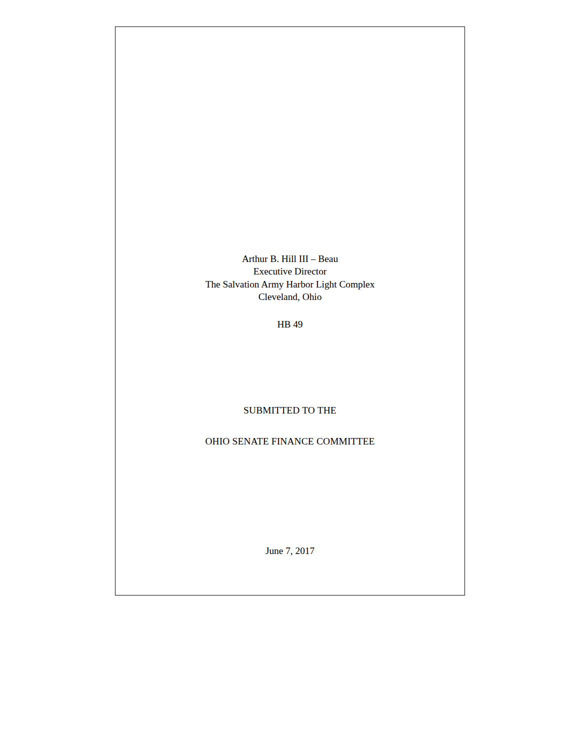Arthur B. Hill III – Beau
Executive Director
The Salvation Army Harbor Light Complex
Cleveland, Ohio
HB 49
SUBMITTED TO THE
OHIO SENATE FINANCE COMMITTEE
June 7, 2017